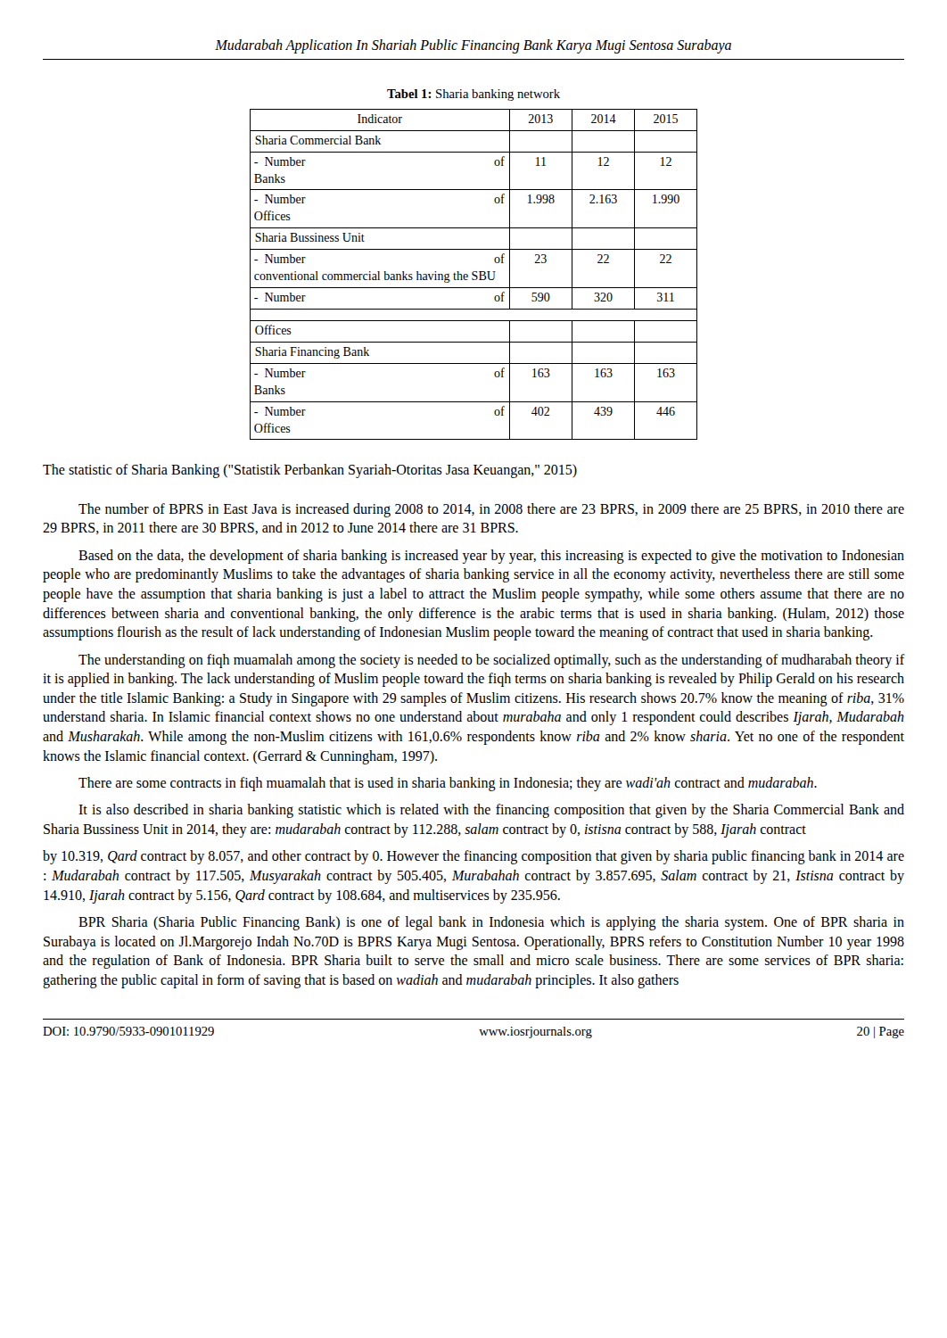Mudarabah Application In Shariah Public Financing Bank Karya Mugi Sentosa Surabaya
Tabel 1: Sharia banking network
| Indicator | 2013 | 2014 | 2015 |
| --- | --- | --- | --- |
| Sharia Commercial Bank | | | |
| - Number of Banks | 11 | 12 | 12 |
| - Number of Offices | 1.998 | 2.163 | 1.990 |
| Sharia Bussiness Unit | | | |
| - Number of conventional commercial banks having the SBU | 23 | 22 | 22 |
| - Number of | 590 | 320 | 311 |
| Offices | | | |
| Sharia Financing Bank | | | |
| - Number of Banks | 163 | 163 | 163 |
| - Number of Offices | 402 | 439 | 446 |
The statistic of Sharia Banking ("Statistik Perbankan Syariah-Otoritas Jasa Keuangan," 2015)
The number of BPRS in East Java is increased during 2008 to 2014, in 2008 there are 23 BPRS, in 2009 there are 25 BPRS, in 2010 there are 29 BPRS, in 2011 there are 30 BPRS, and in 2012 to June 2014 there are 31 BPRS.
Based on the data, the development of sharia banking is increased year by year, this increasing is expected to give the motivation to Indonesian people who are predominantly Muslims to take the advantages of sharia banking service in all the economy activity, nevertheless there are still some people have the assumption that sharia banking is just a label to attract the Muslim people sympathy, while some others assume that there are no differences between sharia and conventional banking, the only difference is the arabic terms that is used in sharia banking. (Hulam, 2012) those assumptions flourish as the result of lack understanding of Indonesian Muslim people toward the meaning of contract that used in sharia banking.
The understanding on fiqh muamalah among the society is needed to be socialized optimally, such as the understanding of mudharabah theory if it is applied in banking. The lack understanding of Muslim people toward the fiqh terms on sharia banking is revealed by Philip Gerald on his research under the title Islamic Banking: a Study in Singapore with 29 samples of Muslim citizens. His research shows 20.7% know the meaning of riba, 31% understand sharia. In Islamic financial context shows no one understand about murabaha and only 1 respondent could describes Ijarah, Mudarabah and Musharakah. While among the non-Muslim citizens with 161,0.6% respondents know riba and 2% know sharia. Yet no one of the respondent knows the Islamic financial context. (Gerrard & Cunningham, 1997).
There are some contracts in fiqh muamalah that is used in sharia banking in Indonesia; they are wadi'ah contract and mudarabah.
It is also described in sharia banking statistic which is related with the financing composition that given by the Sharia Commercial Bank and Sharia Bussiness Unit in 2014, they are: mudarabah contract by 112.288, salam contract by 0, istisna contract by 588, Ijarah contract
by 10.319, Qard contract by 8.057, and other contract by 0. However the financing composition that given by sharia public financing bank in 2014 are : Mudarabah contract by 117.505, Musyarakah contract by 505.405, Murabahah contract by 3.857.695, Salam contract by 21, Istisna contract by 14.910, Ijarah contract by 5.156, Qard contract by 108.684, and multiservices by 235.956.
BPR Sharia (Sharia Public Financing Bank) is one of legal bank in Indonesia which is applying the sharia system. One of BPR sharia in Surabaya is located on Jl.Margorejo Indah No.70D is BPRS Karya Mugi Sentosa. Operationally, BPRS refers to Constitution Number 10 year 1998 and the regulation of Bank of Indonesia. BPR Sharia built to serve the small and micro scale business. There are some services of BPR sharia: gathering the public capital in form of saving that is based on wadiah and mudarabah principles. It also gathers
DOI: 10.9790/5933-0901011929 www.iosrjournals.org 20 | Page